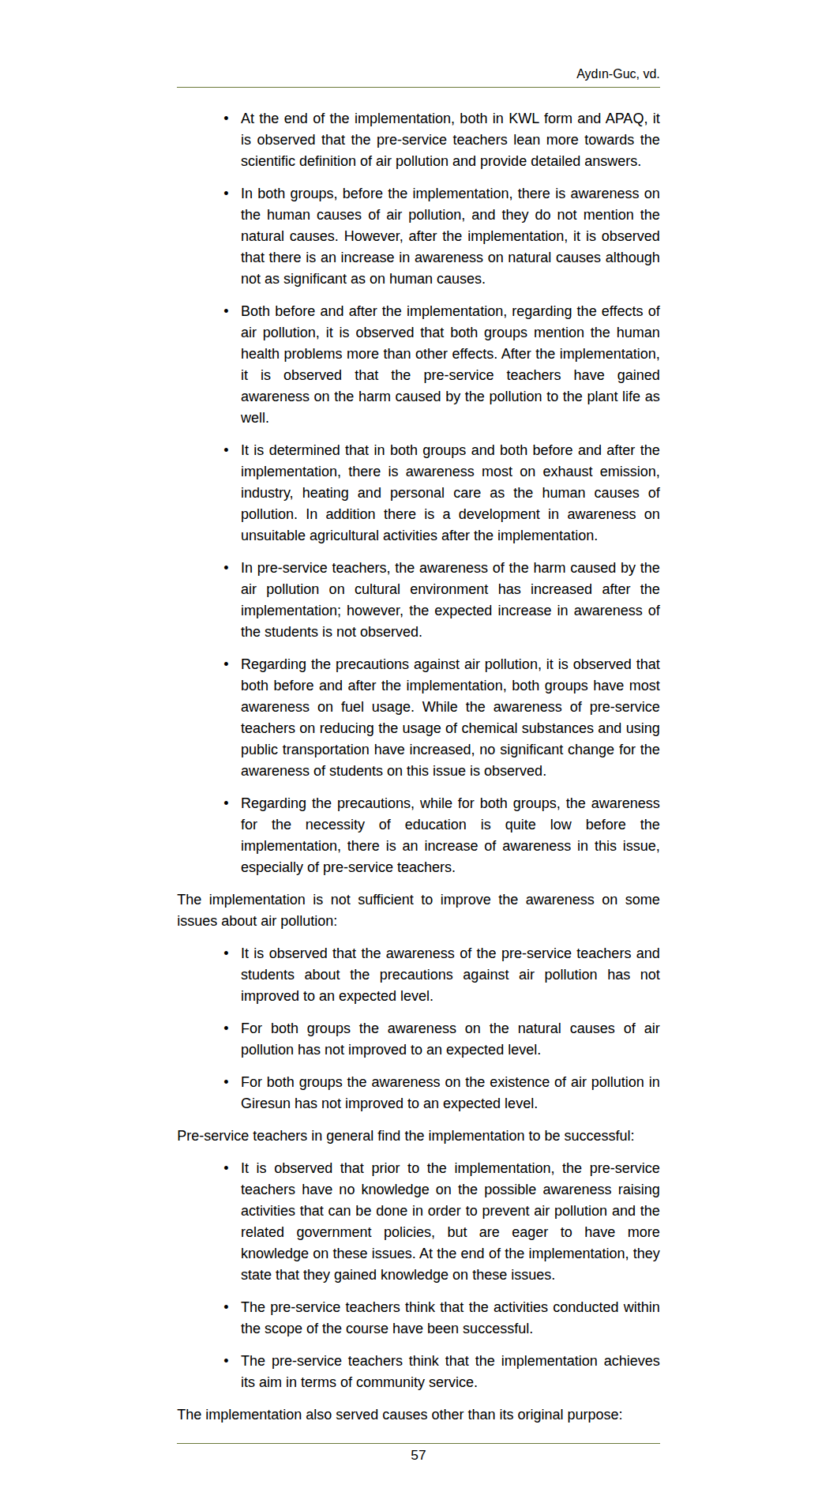Aydın-Guc, vd.
At the end of the implementation, both in KWL form and APAQ, it is observed that the pre-service teachers lean more towards the scientific definition of air pollution and provide detailed answers.
In both groups, before the implementation, there is awareness on the human causes of air pollution, and they do not mention the natural causes. However, after the implementation, it is observed that there is an increase in awareness on natural causes although not as significant as on human causes.
Both before and after the implementation, regarding the effects of air pollution, it is observed that both groups mention the human health problems more than other effects. After the implementation, it is observed that the pre-service teachers have gained awareness on the harm caused by the pollution to the plant life as well.
It is determined that in both groups and both before and after the implementation, there is awareness most on exhaust emission, industry, heating and personal care as the human causes of pollution. In addition there is a development in awareness on unsuitable agricultural activities after the implementation.
In pre-service teachers, the awareness of the harm caused by the air pollution on cultural environment has increased after the implementation; however, the expected increase in awareness of the students is not observed.
Regarding the precautions against air pollution, it is observed that both before and after the implementation, both groups have most awareness on fuel usage. While the awareness of pre-service teachers on reducing the usage of chemical substances and using public transportation have increased, no significant change for the awareness of students on this issue is observed.
Regarding the precautions, while for both groups, the awareness for the necessity of education is quite low before the implementation, there is an increase of awareness in this issue, especially of pre-service teachers.
The implementation is not sufficient to improve the awareness on some issues about air pollution:
It is observed that the awareness of the pre-service teachers and students about the precautions against air pollution has not improved to an expected level.
For both groups the awareness on the natural causes of air pollution has not improved to an expected level.
For both groups the awareness on the existence of air pollution in Giresun has not improved to an expected level.
Pre-service teachers in general find the implementation to be successful:
It is observed that prior to the implementation, the pre-service teachers have no knowledge on the possible awareness raising activities that can be done in order to prevent air pollution and the related government policies, but are eager to have more knowledge on these issues. At the end of the implementation, they state that they gained knowledge on these issues.
The pre-service teachers think that the activities conducted within the scope of the course have been successful.
The pre-service teachers think that the implementation achieves its aim in terms of community service.
The implementation also served causes other than its original purpose:
57